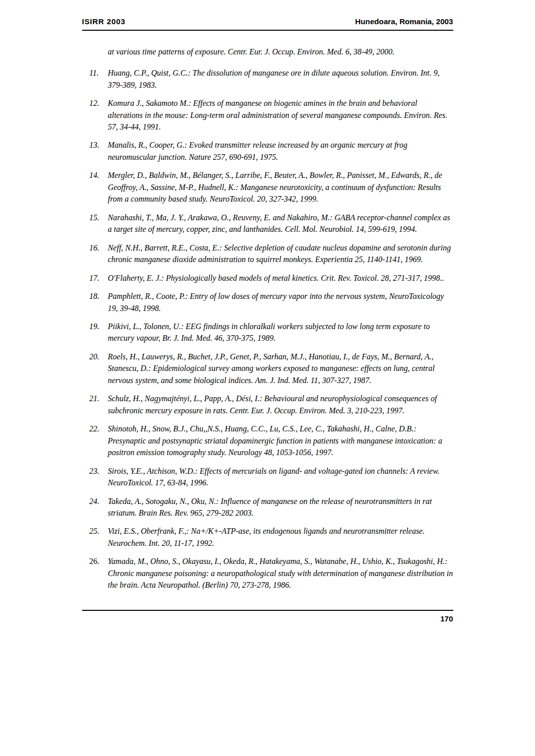ISIRR 2003 Hunedoara, Romania, 2003
at various time patterns of exposure. Centr. Eur. J. Occup. Environ. Med. 6, 38-49, 2000.
Huang, C.P., Quist, G.C.: The dissolution of manganese ore in dilute aqueous solution. Environ. Int. 9, 379-389, 1983.
Komura J., Sakamoto M.: Effects of manganese on biogenic amines in the brain and behavioral alterations in the mouse: Long-term oral administration of several manganese compounds. Environ. Res. 57, 34-44, 1991.
Manalis, R., Cooper, G.: Evoked transmitter release increased by an organic mercury at frog neuromuscular junction. Nature 257, 690-691, 1975.
Mergler, D., Baldwin, M., Bélanger, S., Larribe, F., Beuter, A., Bowler, R., Panisset, M., Edwards, R., de Geoffroy, A., Sassine, M-P., Hudnell, K.: Manganese neurotoxicity, a continuum of dysfunction: Results from a community based study. NeuroToxicol. 20, 327-342, 1999.
Narahashi, T., Ma, J. Y., Arakawa, O., Reuveny, E. and Nakahiro, M.: GABA receptor-channel complex as a target site of mercury, copper, zinc, and lanthanides. Cell. Mol. Neurobiol. 14, 599-619, 1994.
Neff, N.H., Barrett, R.E., Costa, E.: Selective depletion of caudate nucleus dopamine and serotonin during chronic manganese dioxide administration to squirrel monkeys. Experientia 25, 1140-1141, 1969.
O'Flaherty, E. J.: Physiologically based models of metal kinetics. Crit. Rev. Toxicol. 28, 271-317, 1998..
Pamphlett, R., Coote, P.: Entry of low doses of mercury vapor into the nervous system, NeuroToxicology 19, 39-48, 1998.
Piikivi, L., Tolonen, U.: EEG findings in chloralkali workers subjected to low long term exposure to mercury vapour, Br. J. Ind. Med. 46, 370-375, 1989.
Roels, H., Lauwerys, R., Buchet, J.P., Genet, P., Sarhan, M.J., Hanotiau, I., de Fays, M., Bernard, A., Stanescu, D.: Epidemiological survey among workers exposed to manganese: effects on lung, central nervous system, and some biological indices. Am. J. Ind. Med. 11, 307-327, 1987.
Schulz, H., Nagymajtényi, L., Papp, A., Dési, I.: Behavioural and neurophysiological consequences of subchronic mercury exposure in rats. Centr. Eur. J. Occup. Environ. Med. 3, 210-223, 1997.
Shinotoh, H., Snow, B.J., Chu,,N.S., Huang, C.C., Lu, C.S., Lee, C., Takahashi, H., Calne, D.B.: Presynaptic and postsynaptic striatal dopaminergic function in patients with manganese intoxication: a positron emission tomography study. Neurology 48, 1053-1056, 1997.
Sirois, Y.E., Atchison, W.D.: Effects of mercurials on ligand- and voltage-gated ion channels: A review. NeuroToxicol. 17, 63-84, 1996.
Takeda, A., Sotogaku, N., Oku, N.: Influence of manganese on the release of neurotransmitters in rat striatum. Brain Res. Rev. 965, 279-282 2003.
Vizi, E.S., Oberfrank, F.,: Na+/K+-ATP-ase, its endogenous ligands and neurotransmitter release. Neurochem. Int. 20, 11-17, 1992.
Yamada, M., Ohno, S., Okayasu, I., Okeda, R., Hatakeyama, S., Watanabe, H., Ushio, K., Tsukagoshi, H.: Chronic manganese poisoning: a neuropathological study with determination of manganese distribution in the brain. Acta Neuropathol. (Berlin) 70, 273-278, 1986.
170